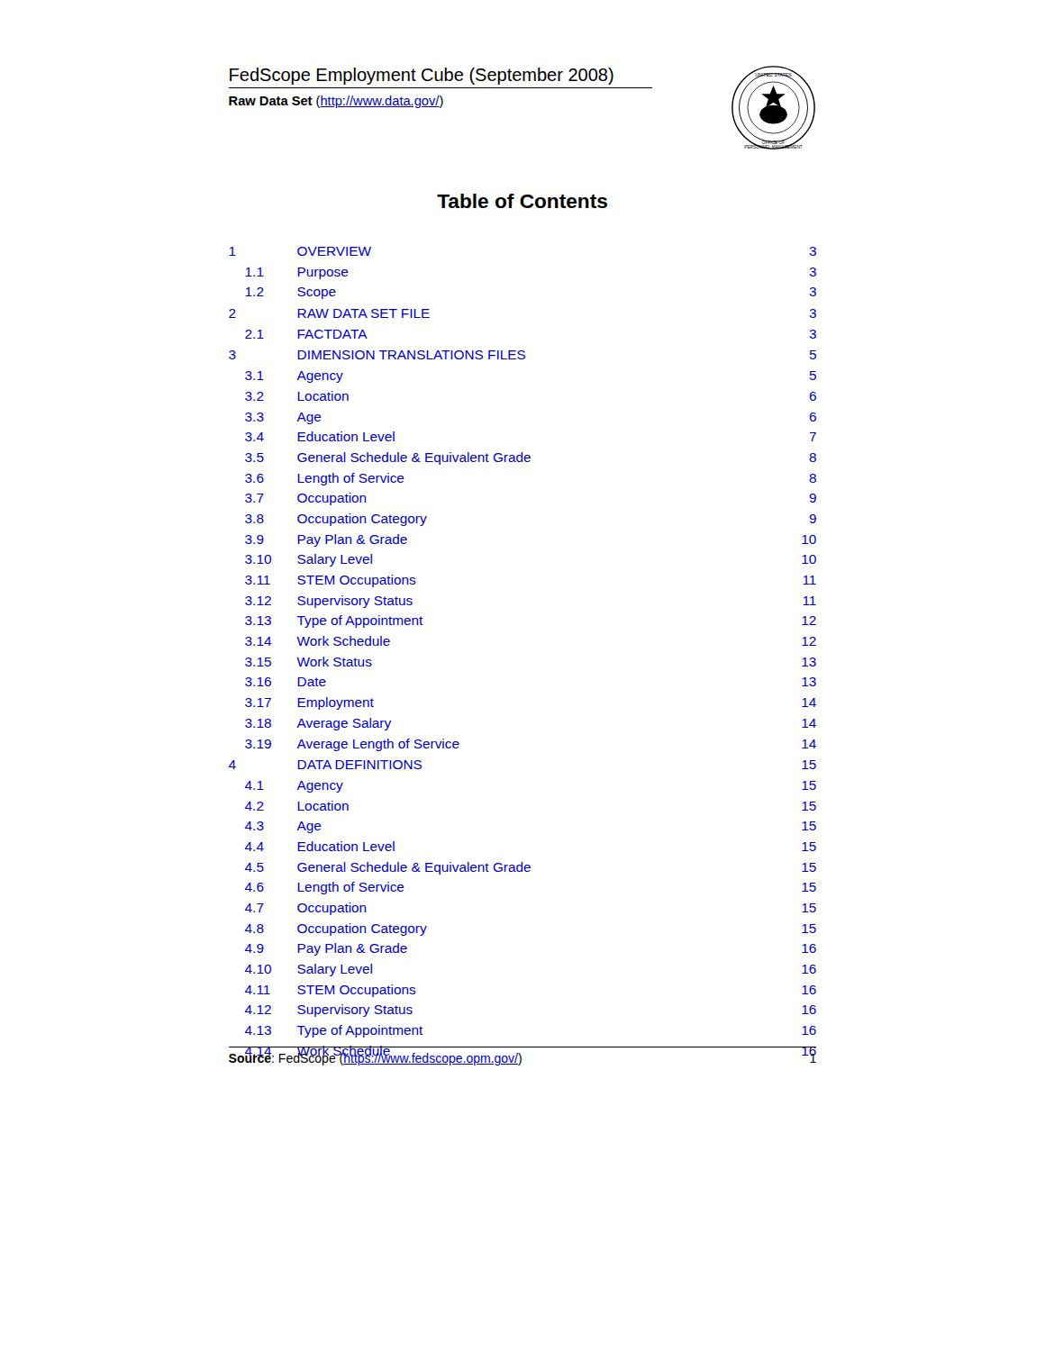UNITED STATES OFFICE OF PERSONNEL MANAGEMENT
FedScope Employment Cube (September 2008)
Raw Data Set (http://www.data.gov/)
Table of Contents
| 1 | OVERVIEW | 3 |
| 1.1 | Purpose | 3 |
| 1.2 | Scope | 3 |
| 2 | RAW DATA SET FILE | 3 |
| 2.1 | FACTDATA | 3 |
| 3 | DIMENSION TRANSLATIONS FILES | 5 |
| 3.1 | Agency | 5 |
| 3.2 | Location | 6 |
| 3.3 | Age | 6 |
| 3.4 | Education Level | 7 |
| 3.5 | General Schedule & Equivalent Grade | 8 |
| 3.6 | Length of Service | 8 |
| 3.7 | Occupation | 9 |
| 3.8 | Occupation Category | 9 |
| 3.9 | Pay Plan & Grade | 10 |
| 3.10 | Salary Level | 10 |
| 3.11 | STEM Occupations | 11 |
| 3.12 | Supervisory Status | 11 |
| 3.13 | Type of Appointment | 12 |
| 3.14 | Work Schedule | 12 |
| 3.15 | Work Status | 13 |
| 3.16 | Date | 13 |
| 3.17 | Employment | 14 |
| 3.18 | Average Salary | 14 |
| 3.19 | Average Length of Service | 14 |
| 4 | DATA DEFINITIONS | 15 |
| 4.1 | Agency | 15 |
| 4.2 | Location | 15 |
| 4.3 | Age | 15 |
| 4.4 | Education Level | 15 |
| 4.5 | General Schedule & Equivalent Grade | 15 |
| 4.6 | Length of Service | 15 |
| 4.7 | Occupation | 15 |
| 4.8 | Occupation Category | 15 |
| 4.9 | Pay Plan & Grade | 16 |
| 4.10 | Salary Level | 16 |
| 4.11 | STEM Occupations | 16 |
| 4.12 | Supervisory Status | 16 |
| 4.13 | Type of Appointment | 16 |
| 4.14 | Work Schedule | 16 |
Source: FedScope (https://www.fedscope.opm.gov/) 1